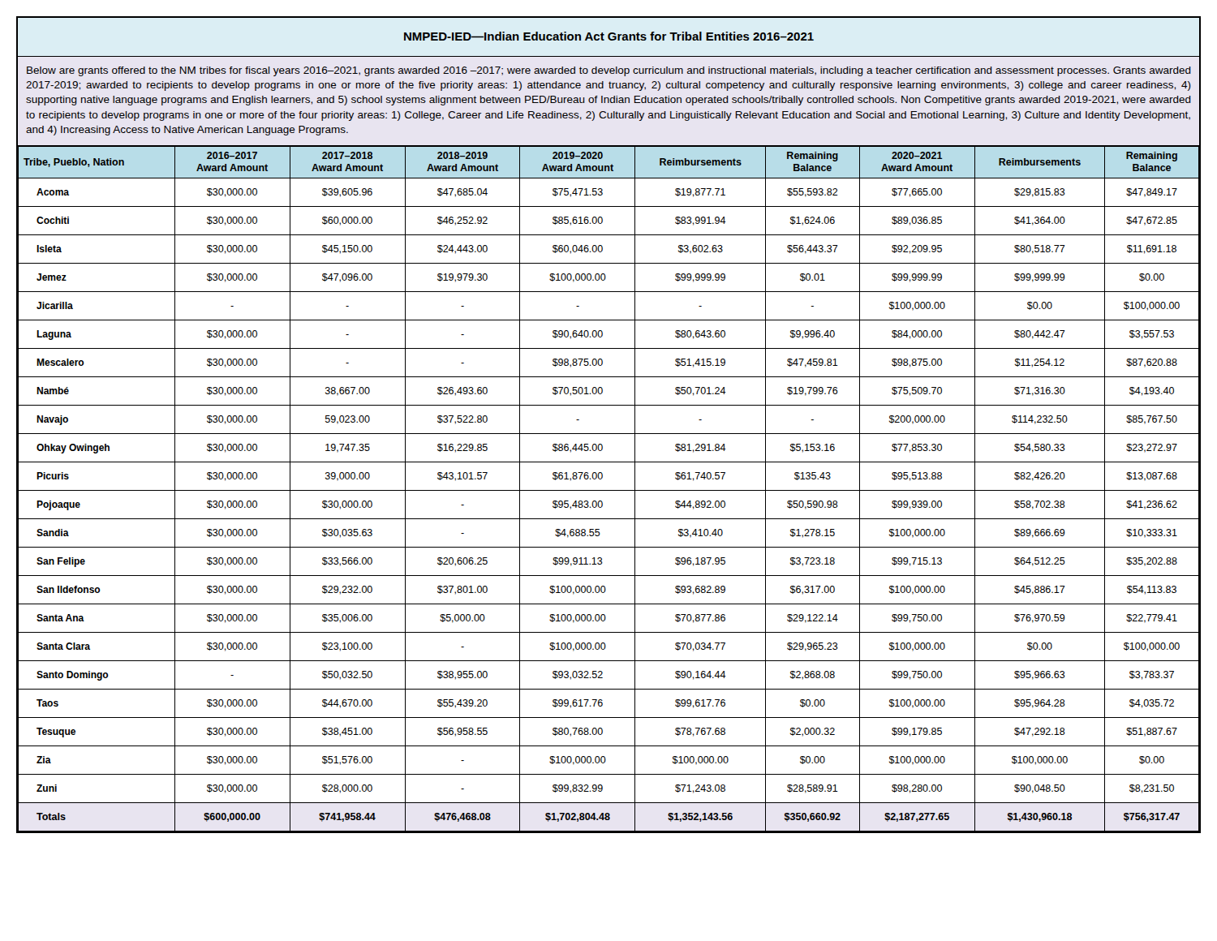NMPED-IED—Indian Education Act Grants for Tribal Entities 2016–2021
Below are grants offered to the NM tribes for fiscal years 2016–2021, grants awarded 2016 –2017; were awarded to develop curriculum and instructional materials, including a teacher certification and assessment processes. Grants awarded 2017-2019; awarded to recipients to develop programs in one or more of the five priority areas: 1) attendance and truancy, 2) cultural competency and culturally responsive learning environments, 3) college and career readiness, 4) supporting native language programs and English learners, and 5) school systems alignment between PED/Bureau of Indian Education operated schools/tribally controlled schools. Non Competitive grants awarded 2019-2021, were awarded to recipients to develop programs in one or more of the four priority areas: 1) College, Career and Life Readiness, 2) Culturally and Linguistically Relevant Education and Social and Emotional Learning, 3) Culture and Identity Development, and 4) Increasing Access to Native American Language Programs.
| Tribe, Pueblo, Nation | 2016–2017 Award Amount | 2017–2018 Award Amount | 2018–2019 Award Amount | 2019–2020 Award Amount | Reimbursements | Remaining Balance | 2020–2021 Award Amount | Reimbursements | Remaining Balance |
| --- | --- | --- | --- | --- | --- | --- | --- | --- | --- |
| Acoma | $30,000.00 | $39,605.96 | $47,685.04 | $75,471.53 | $19,877.71 | $55,593.82 | $77,665.00 | $29,815.83 | $47,849.17 |
| Cochiti | $30,000.00 | $60,000.00 | $46,252.92 | $85,616.00 | $83,991.94 | $1,624.06 | $89,036.85 | $41,364.00 | $47,672.85 |
| Isleta | $30,000.00 | $45,150.00 | $24,443.00 | $60,046.00 | $3,602.63 | $56,443.37 | $92,209.95 | $80,518.77 | $11,691.18 |
| Jemez | $30,000.00 | $47,096.00 | $19,979.30 | $100,000.00 | $99,999.99 | $0.01 | $99,999.99 | $99,999.99 | $0.00 |
| Jicarilla | - | - | - | - | - | - | $100,000.00 | $0.00 | $100,000.00 |
| Laguna | $30,000.00 | - | - | $90,640.00 | $80,643.60 | $9,996.40 | $84,000.00 | $80,442.47 | $3,557.53 |
| Mescalero | $30,000.00 | - | - | $98,875.00 | $51,415.19 | $47,459.81 | $98,875.00 | $11,254.12 | $87,620.88 |
| Nambé | $30,000.00 | 38,667.00 | $26,493.60 | $70,501.00 | $50,701.24 | $19,799.76 | $75,509.70 | $71,316.30 | $4,193.40 |
| Navajo | $30,000.00 | 59,023.00 | $37,522.80 | - | - | - | $200,000.00 | $114,232.50 | $85,767.50 |
| Ohkay Owingeh | $30,000.00 | 19,747.35 | $16,229.85 | $86,445.00 | $81,291.84 | $5,153.16 | $77,853.30 | $54,580.33 | $23,272.97 |
| Picuris | $30,000.00 | 39,000.00 | $43,101.57 | $61,876.00 | $61,740.57 | $135.43 | $95,513.88 | $82,426.20 | $13,087.68 |
| Pojoaque | $30,000.00 | $30,000.00 | - | $95,483.00 | $44,892.00 | $50,590.98 | $99,939.00 | $58,702.38 | $41,236.62 |
| Sandia | $30,000.00 | $30,035.63 | - | $4,688.55 | $3,410.40 | $1,278.15 | $100,000.00 | $89,666.69 | $10,333.31 |
| San Felipe | $30,000.00 | $33,566.00 | $20,606.25 | $99,911.13 | $96,187.95 | $3,723.18 | $99,715.13 | $64,512.25 | $35,202.88 |
| San Ildefonso | $30,000.00 | $29,232.00 | $37,801.00 | $100,000.00 | $93,682.89 | $6,317.00 | $100,000.00 | $45,886.17 | $54,113.83 |
| Santa Ana | $30,000.00 | $35,006.00 | $5,000.00 | $100,000.00 | $70,877.86 | $29,122.14 | $99,750.00 | $76,970.59 | $22,779.41 |
| Santa Clara | $30,000.00 | $23,100.00 | - | $100,000.00 | $70,034.77 | $29,965.23 | $100,000.00 | $0.00 | $100,000.00 |
| Santo Domingo | - | $50,032.50 | $38,955.00 | $93,032.52 | $90,164.44 | $2,868.08 | $99,750.00 | $95,966.63 | $3,783.37 |
| Taos | $30,000.00 | $44,670.00 | $55,439.20 | $99,617.76 | $99,617.76 | $0.00 | $100,000.00 | $95,964.28 | $4,035.72 |
| Tesuque | $30,000.00 | $38,451.00 | $56,958.55 | $80,768.00 | $78,767.68 | $2,000.32 | $99,179.85 | $47,292.18 | $51,887.67 |
| Zia | $30,000.00 | $51,576.00 | - | $100,000.00 | $100,000.00 | $0.00 | $100,000.00 | $100,000.00 | $0.00 |
| Zuni | $30,000.00 | $28,000.00 | - | $99,832.99 | $71,243.08 | $28,589.91 | $98,280.00 | $90,048.50 | $8,231.50 |
| Totals | $600,000.00 | $741,958.44 | $476,468.08 | $1,702,804.48 | $1,352,143.56 | $350,660.92 | $2,187,277.65 | $1,430,960.18 | $756,317.47 |